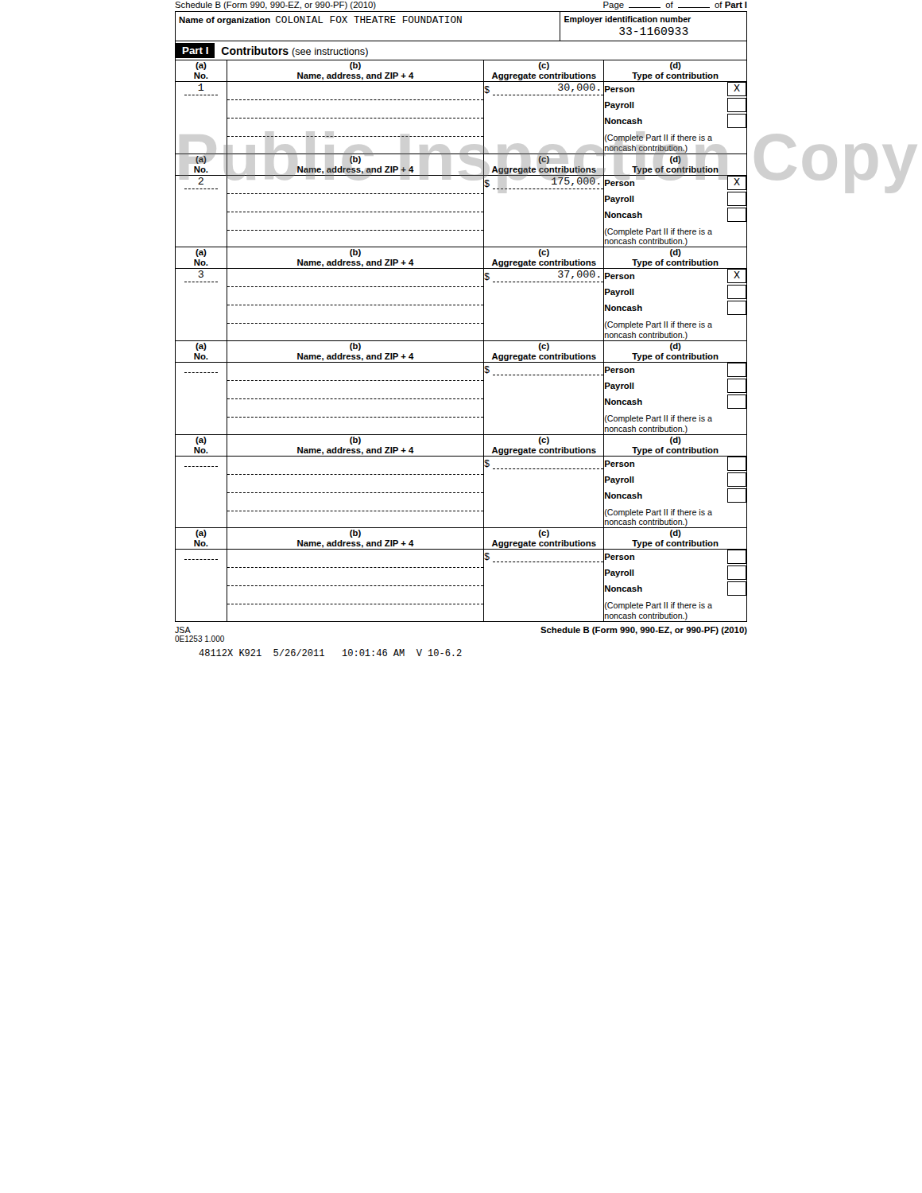Schedule B (Form 990, 990-EZ, or 990-PF) (2010)
Page of of Part I
Name of organization COLONIAL FOX THEATRE FOUNDATION
Employer identification number 33-1160933
Part I Contributors (see instructions)
| (a) No. | (b) Name, address, and ZIP + 4 | (c) Aggregate contributions | (d) Type of contribution |
| 1 | | $ 30,000. | Person Payroll Noncash (Complete Part II if there is a noncash contribution.) |
| (a) No. | (b) Name, address, and ZIP + 4 | (c) Aggregate contributions | (d) Type of contribution |
| 2 | | $ 175,000. | Person Payroll Noncash (Complete Part II if there is a noncash contribution.) |
| (a) No. | (b) Name, address, and ZIP + 4 | (c) Aggregate contributions | (d) Type of contribution |
| 3 | | $ 37,000. | Person Payroll Noncash (Complete Part II if there is a noncash contribution.) |
| (a) No. | (b) Name, address, and ZIP + 4 | (c) Aggregate contributions | (d) Type of contribution |
| | | $ | Person Payroll Noncash (Complete Part II if there is a noncash contribution.) |
| (a) No. | (b) Name, address, and ZIP + 4 | (c) Aggregate contributions | (d) Type of contribution |
| | | $ | Person Payroll Noncash (Complete Part II if there is a noncash contribution.) |
| (a) No. | (b) Name, address, and ZIP + 4 | (c) Aggregate contributions | (d) Type of contribution |
| | | $ | Person Payroll Noncash (Complete Part II if there is a noncash contribution.) |
JSA
0E1253 1.000
Schedule B (Form 990, 990-EZ, or 990-PF) (2010)
48112X K921 5/26/2011 10:01:46 AM V 10-6.2
Public Inspection Copy